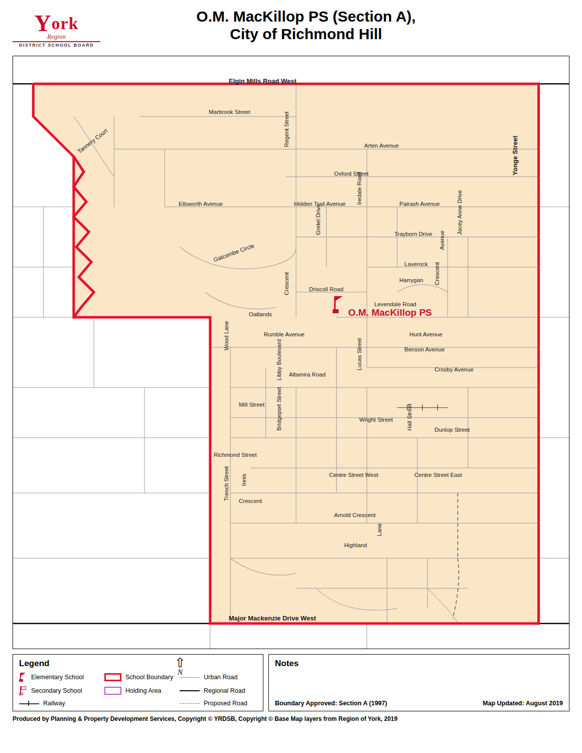York
Region
DISTRICT SCHOOL BOARD
O.M. MacKillop PS (Section A),
City of Richmond Hill
Elgin Mills Road West
Yonge Street
Major Mackenzie Drive West
Marbrook Street
Regent Street
Arten Avenue
Tannery Court
Oxford Street
Hidden Trail Avenue
Iredale Road
Pairash Avenue
Ellsworth Avenue
Gretel Drive
Trayborn Drive
Jacey Anne Drive
Avenue
Gatcombe Circle
Laverock
Harrygan
Crescent
Driscoll Road
Crescent
Levendale Road
Oatlands
Rumble Avenue
Hunt Avenue
Wood Lane
Benson Avenue
Crosby Avenue
Altamira Road
Libby Boulevard
Lucas Street
Mill Street
Wright Street
Dunlop Street
Bridgeport Street
Hall Street
Richmond Street
Centre Street West
Centre Street East
Trench Street
Innis
Crescent
Arnold Crescent
Lane
Highland
O.M. MacKillop PS
Legend
⇧
N
Elementary School
School Boundary
Urban Road
Secondary School
Holding Area
Regional Road
Railway
Proposed Road
Notes
Boundary Approved: Section A (1997) Map Updated: August 2019
Produced by Planning & Property Development Services, Copyright © YRDSB, Copyright © Base Map layers from Region of York, 2019